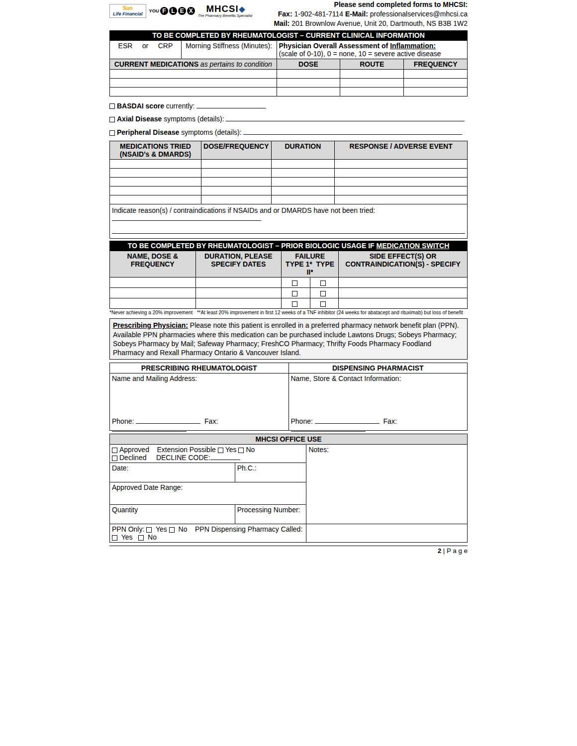Sun
Life Financial
YOU F L E X
MHCSI
The Pharmacy Benefits Specialist
Please send completed forms to MHCSI:
Fax: 1-902-481-7114 E-Mail: professionalservices@mhcsi.ca
Mail: 201 Brownlow Avenue, Unit 20, Dartmouth, NS B3B 1W2
TO BE COMPLETED BY RHEUMATOLOGIST – CURRENT CLINICAL INFORMATION
| ESR or CRP | Morning Stiffness (Minutes): | Physician Overall Assessment of Inflammation: (scale of 0-10), 0 = none, 10 = severe active disease |
| CURRENT MEDICATIONS as pertains to condition | DOSE | ROUTE | FREQUENCY |
BASDAI score currently:
Axial Disease symptoms (details):
Peripheral Disease symptoms (details):
| MEDICATIONS TRIED (NSAID’s & DMARDS) | DOSE/FREQUENCY | DURATION | RESPONSE / ADVERSE EVENT |
| Indicate reason(s) / contraindications if NSAIDs and or DMARDS have not been tried: |
TO BE COMPLETED BY RHEUMATOLOGIST – PRIOR BIOLOGIC USAGE IF MEDICATION SWITCH
| NAME, DOSE & FREQUENCY | DURATION, PLEASE SPECIFY DATES | FAILURE TYPE 1* TYPE II* | SIDE EFFECT(S) OR CONTRAINDICATION(S) - SPECIFY |
*Never achieving a 20% improvement **At least 20% improvement in first 12 weeks of a TNF inhibitor (24 weeks for abatacept and rituximab) but loss of benefit
Prescribing Physician: Please note this patient is enrolled in a preferred pharmacy network benefit plan (PPN). Available PPN pharmacies where this medication can be purchased include Lawtons Drugs; Sobeys Pharmacy; Sobeys Pharmacy by Mail; Safeway Pharmacy; FreshCO Pharmacy; Thrifty Foods Pharmacy Foodland Pharmacy and Rexall Pharmacy Ontario & Vancouver Island.
| PRESCRIBING RHEUMATOLOGIST | DISPENSING PHARMACIST |
| Name and Mailing Address: Phone: Fax: | Name, Store & Contact Information: Phone: Fax: |
| MHCSI OFFICE USE |
| Approved Extension Possible Yes No Declined DECLINE CODE: | Notes: |
| Date: | Ph.C.: |
| Approved Date Range: |
| Quantity | Processing Number: |
| PPN Only: Yes No PPN Dispensing Pharmacy Called: Yes No | |
2 | P a g e